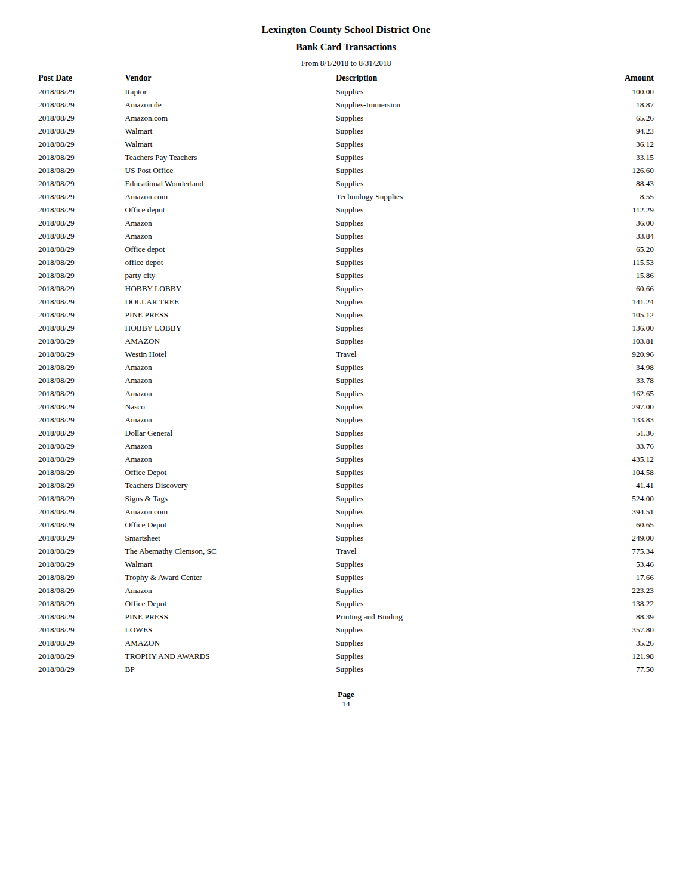Lexington County School District One
Bank Card Transactions
From 8/1/2018 to 8/31/2018
| Post Date | Vendor | Description | Amount |
| --- | --- | --- | --- |
| 2018/08/29 | Raptor | Supplies | 100.00 |
| 2018/08/29 | Amazon.de | Supplies-Immersion | 18.87 |
| 2018/08/29 | Amazon.com | Supplies | 65.26 |
| 2018/08/29 | Walmart | Supplies | 94.23 |
| 2018/08/29 | Walmart | Supplies | 36.12 |
| 2018/08/29 | Teachers Pay Teachers | Supplies | 33.15 |
| 2018/08/29 | US Post Office | Supplies | 126.60 |
| 2018/08/29 | Educational Wonderland | Supplies | 88.43 |
| 2018/08/29 | Amazon.com | Technology Supplies | 8.55 |
| 2018/08/29 | Office depot | Supplies | 112.29 |
| 2018/08/29 | Amazon | Supplies | 36.00 |
| 2018/08/29 | Amazon | Supplies | 33.84 |
| 2018/08/29 | Office depot | Supplies | 65.20 |
| 2018/08/29 | office depot | Supplies | 115.53 |
| 2018/08/29 | party city | Supplies | 15.86 |
| 2018/08/29 | HOBBY LOBBY | Supplies | 60.66 |
| 2018/08/29 | DOLLAR TREE | Supplies | 141.24 |
| 2018/08/29 | PINE PRESS | Supplies | 105.12 |
| 2018/08/29 | HOBBY LOBBY | Supplies | 136.00 |
| 2018/08/29 | AMAZON | Supplies | 103.81 |
| 2018/08/29 | Westin Hotel | Travel | 920.96 |
| 2018/08/29 | Amazon | Supplies | 34.98 |
| 2018/08/29 | Amazon | Supplies | 33.78 |
| 2018/08/29 | Amazon | Supplies | 162.65 |
| 2018/08/29 | Nasco | Supplies | 297.00 |
| 2018/08/29 | Amazon | Supplies | 133.83 |
| 2018/08/29 | Dollar General | Supplies | 51.36 |
| 2018/08/29 | Amazon | Supplies | 33.76 |
| 2018/08/29 | Amazon | Supplies | 435.12 |
| 2018/08/29 | Office Depot | Supplies | 104.58 |
| 2018/08/29 | Teachers Discovery | Supplies | 41.41 |
| 2018/08/29 | Signs & Tags | Supplies | 524.00 |
| 2018/08/29 | Amazon.com | Supplies | 394.51 |
| 2018/08/29 | Office Depot | Supplies | 60.65 |
| 2018/08/29 | Smartsheet | Supplies | 249.00 |
| 2018/08/29 | The Abernathy Clemson, SC | Travel | 775.34 |
| 2018/08/29 | Walmart | Supplies | 53.46 |
| 2018/08/29 | Trophy & Award Center | Supplies | 17.66 |
| 2018/08/29 | Amazon | Supplies | 223.23 |
| 2018/08/29 | Office Depot | Supplies | 138.22 |
| 2018/08/29 | PINE PRESS | Printing and Binding | 88.39 |
| 2018/08/29 | LOWES | Supplies | 357.80 |
| 2018/08/29 | AMAZON | Supplies | 35.26 |
| 2018/08/29 | TROPHY AND AWARDS | Supplies | 121.98 |
| 2018/08/29 | BP | Supplies | 77.50 |
Page
14